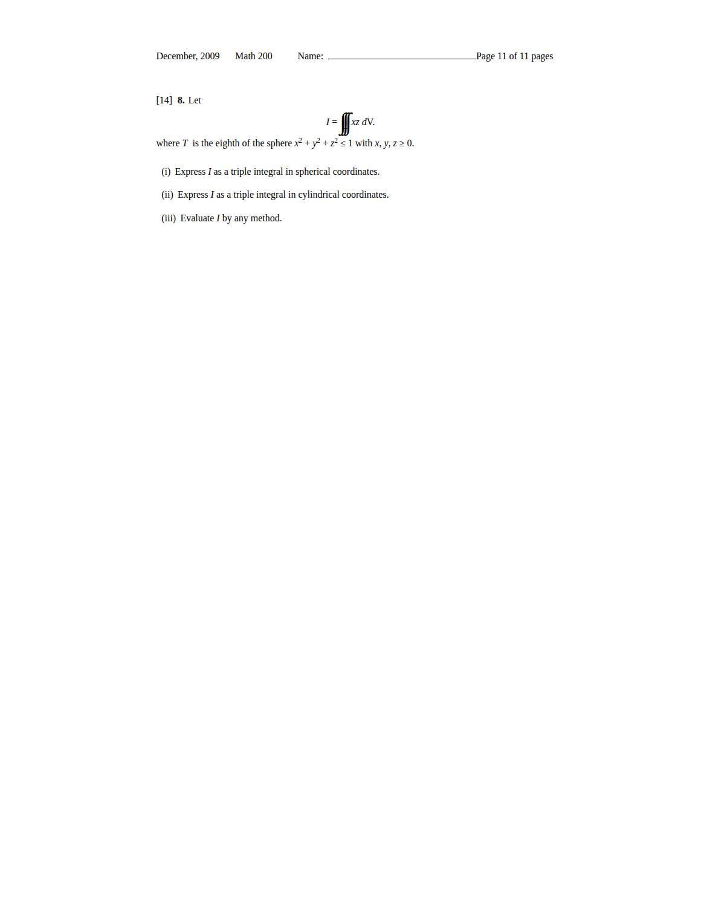December, 2009 Math 200 Name:
Page 11 of 11 pages
[14] 8. Let
I = ∫∫∫T xz d V.
where T is the eighth of the sphere x2 + y2 + z2 ≤ 1 with x, y, z ≥ 0.
(i) Express I as a triple integral in spherical coordinates.
(ii) Express I as a triple integral in cylindrical coordinates.
(iii) Evaluate I by any method.